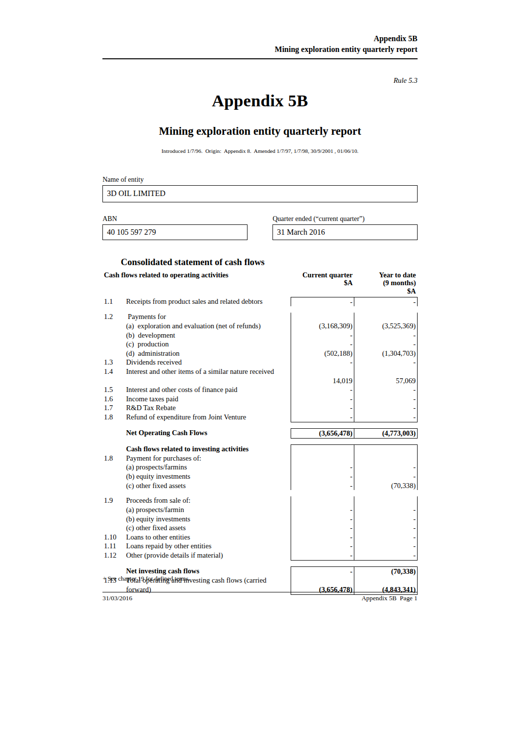Appendix 5B
Mining exploration entity quarterly report
Rule 5.3
Appendix 5B
Mining exploration entity quarterly report
Introduced 1/7/96. Origin: Appendix 8. Amended 1/7/97, 1/7/98, 30/9/2001 , 01/06/10.
Name of entity
3D OIL LIMITED
ABN
40 105 597 279
Quarter ended (“current quarter”)
31 March 2016
Consolidated statement of cash flows
| Cash flows related to operating activities | Current quarter $A | Year to date (9 months) $A |
| 1.1 | Receipts from product sales and related debtors | - | - |
| 1.2 | Payments for | | |
| | (a) exploration and evaluation (net of refunds) | (3,168,309) | (3,525,369) |
| | (b) development | - | - |
| | (c) production | - | - |
| | (d) administration | (502,188) | (1,304,703) |
| 1.3 | Dividends received | - | - |
| 1.4 | Interest and other items of a similar nature received | | |
| | | 14,019 | 57,069 |
| 1.5 | Interest and other costs of finance paid | - | - |
| 1.6 | Income taxes paid | - | - |
| 1.7 | R&D Tax Rebate | - | - |
| 1.8 | Refund of expenditure from Joint Venture | - | - |
| | Net Operating Cash Flows | (3,656,478) | (4,773,003) |
| | Cash flows related to investing activities | | |
| 1.8 | Payment for purchases of: | | |
| | (a) prospects/farmins | - | - |
| | (b) equity investments | - | - |
| | (c) other fixed assets | - | (70,338) |
| 1.9 | Proceeds from sale of: | | |
| | (a) prospects/farmin | - | - |
| | (b) equity investments | - | - |
| | (c) other fixed assets | - | - |
| 1.10 | Loans to other entities | - | - |
| 1.11 | Loans repaid by other entities | - | - |
| 1.12 | Other (provide details if material) | - | - |
| | Net investing cash flows | - | (70,338) |
| 1.13 | Total operating and investing cash flows (carried | | |
| | forward) | (3,656,478) | (4,843,341) |
+ See chapter 19 for defined terms.
31/03/2016
Appendix 5B Page 1